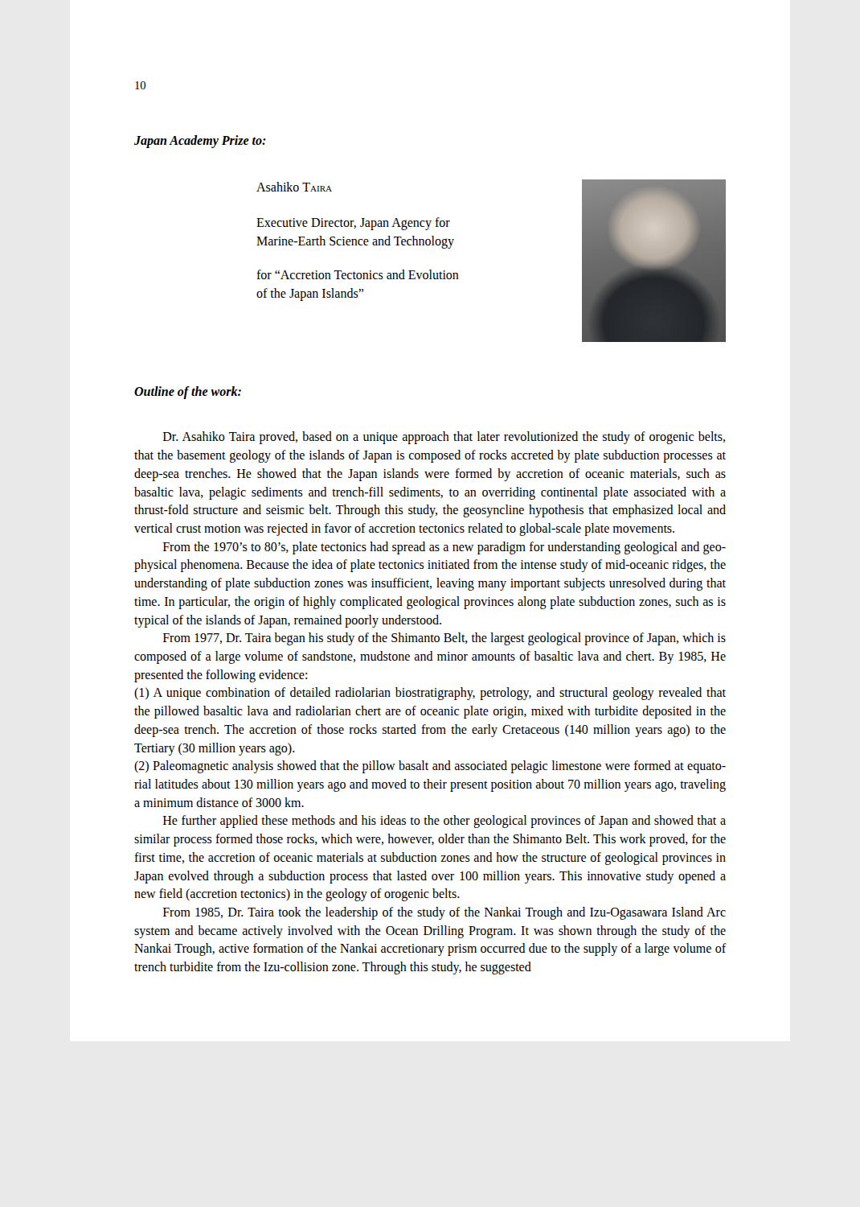10
Japan Academy Prize to:
Asahiko Taira
Executive Director, Japan Agency for
Marine-Earth Science and Technology
for “Accretion Tectonics and Evolution
of the Japan Islands”
Outline of the work:
Dr. Asahiko Taira proved, based on a unique approach that later revolutionized the study of orogenic belts, that the basement geology of the islands of Japan is composed of rocks accreted by plate subduction processes at deep-sea trenches. He showed that the Japan islands were formed by accretion of oceanic materials, such as basaltic lava, pelagic sediments and trench-fill sediments, to an overriding continental plate associated with a thrust-fold structure and seismic belt. Through this study, the geosyncline hypothesis that emphasized local and vertical crust motion was rejected in favor of accretion tectonics related to global-scale plate movements.
From the 1970’s to 80’s, plate tectonics had spread as a new paradigm for understanding geological and geophysical phenomena. Because the idea of plate tectonics initiated from the intense study of mid-oceanic ridges, the understanding of plate subduction zones was insufficient, leaving many important subjects unresolved during that time. In particular, the origin of highly complicated geological provinces along plate subduction zones, such as is typical of the islands of Japan, remained poorly understood.
From 1977, Dr. Taira began his study of the Shimanto Belt, the largest geological province of Japan, which is composed of a large volume of sandstone, mudstone and minor amounts of basaltic lava and chert. By 1985, He presented the following evidence:
(1) A unique combination of detailed radiolarian biostratigraphy, petrology, and structural geology revealed that the pillowed basaltic lava and radiolarian chert are of oceanic plate origin, mixed with turbidite deposited in the deep-sea trench. The accretion of those rocks started from the early Cretaceous (140 million years ago) to the Tertiary (30 million years ago).
(2) Paleomagnetic analysis showed that the pillow basalt and associated pelagic limestone were formed at equatorial latitudes about 130 million years ago and moved to their present position about 70 million years ago, traveling a minimum distance of 3000 km.
He further applied these methods and his ideas to the other geological provinces of Japan and showed that a similar process formed those rocks, which were, however, older than the Shimanto Belt. This work proved, for the first time, the accretion of oceanic materials at subduction zones and how the structure of geological provinces in Japan evolved through a subduction process that lasted over 100 million years. This innovative study opened a new field (accretion tectonics) in the geology of orogenic belts.
From 1985, Dr. Taira took the leadership of the study of the Nankai Trough and Izu-Ogasawara Island Arc system and became actively involved with the Ocean Drilling Program. It was shown through the study of the Nankai Trough, active formation of the Nankai accretionary prism occurred due to the supply of a large volume of trench turbidite from the Izu-collision zone. Through this study, he suggested